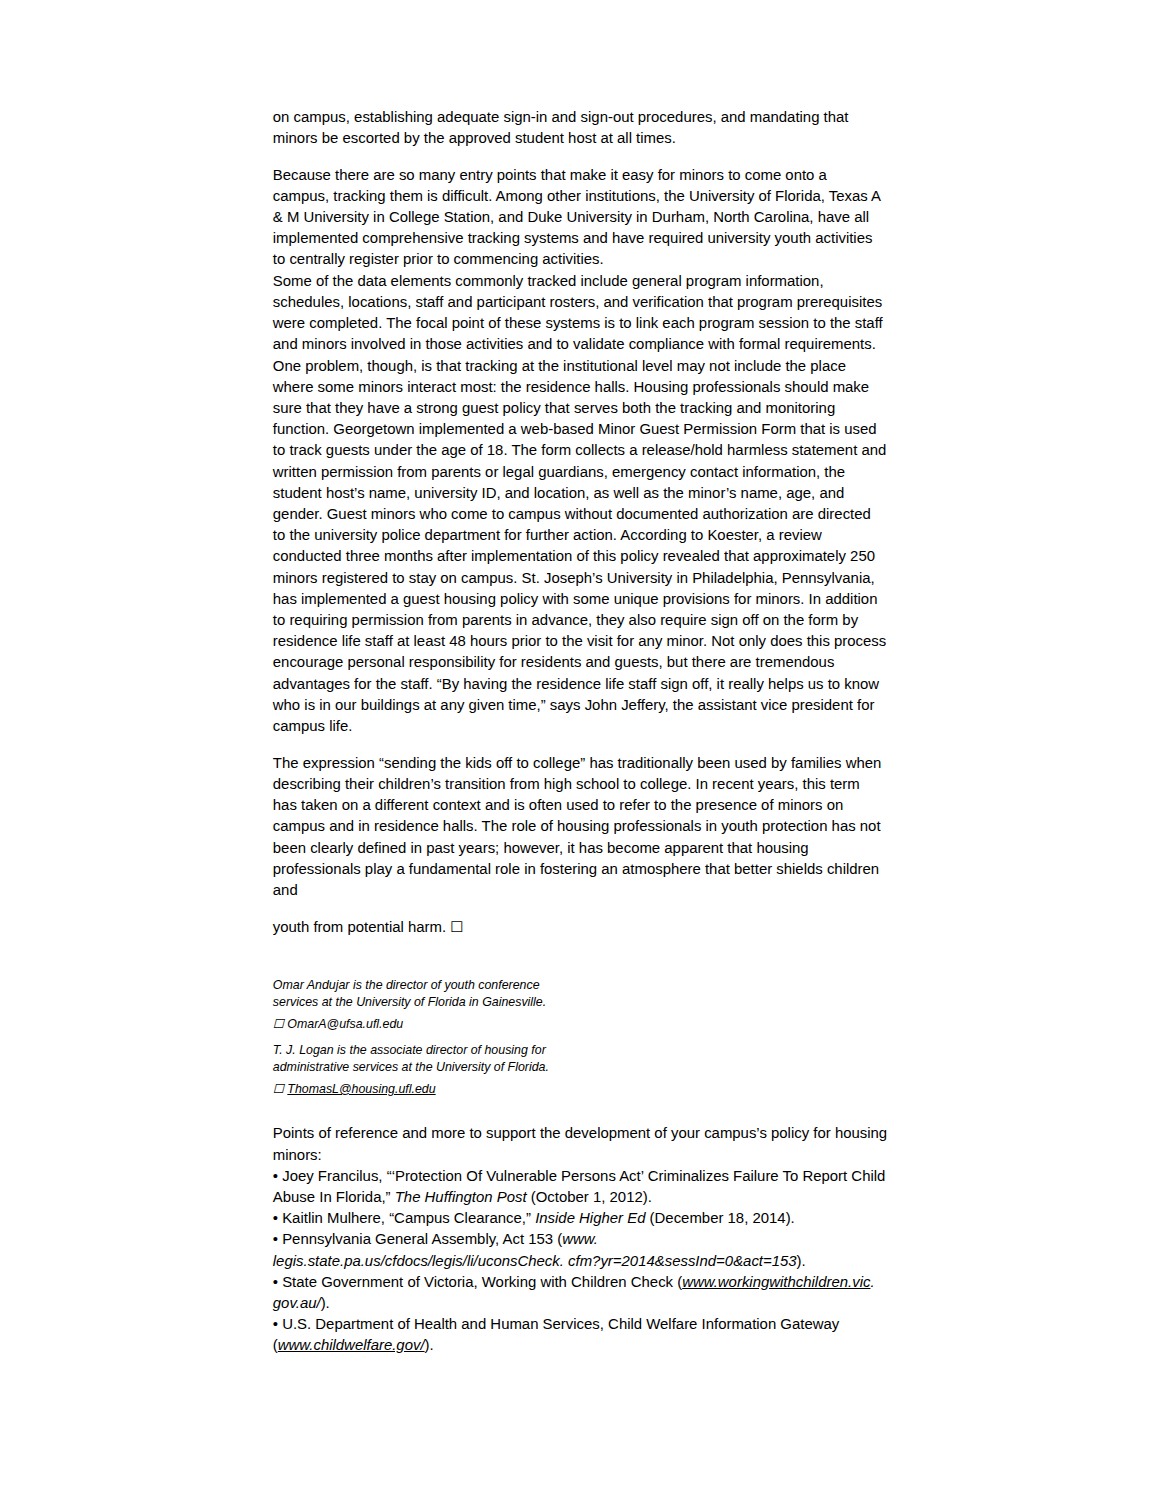on campus, establishing adequate sign-in and sign-out procedures, and mandating that minors be escorted by the approved student host at all times.
Because there are so many entry points that make it easy for minors to come onto a campus, tracking them is difficult. Among other institutions, the University of Florida, Texas A & M University in College Station, and Duke University in Durham, North Carolina, have all implemented comprehensive tracking systems and have required university youth activities to centrally register prior to commencing activities.
Some of the data elements commonly tracked include general program information, schedules, locations, staff and participant rosters, and verification that program prerequisites were completed. The focal point of these systems is to link each program session to the staff and minors involved in those activities and to validate compliance with formal requirements. One problem, though, is that tracking at the institutional level may not include the place where some minors interact most: the residence halls. Housing professionals should make sure that they have a strong guest policy that serves both the tracking and monitoring function. Georgetown implemented a web-based Minor Guest Permission Form that is used to track guests under the age of 18. The form collects a release/hold harmless statement and written permission from parents or legal guardians, emergency contact information, the student host’s name, university ID, and location, as well as the minor’s name, age, and gender. Guest minors who come to campus without documented authorization are directed to the university police department for further action. According to Koester, a review conducted three months after implementation of this policy revealed that approximately 250 minors registered to stay on campus. St. Joseph’s University in Philadelphia, Pennsylvania, has implemented a guest housing policy with some unique provisions for minors. In addition to requiring permission from parents in advance, they also require sign off on the form by residence life staff at least 48 hours prior to the visit for any minor. Not only does this process encourage personal responsibility for residents and guests, but there are tremendous advantages for the staff. “By having the residence life staff sign off, it really helps us to know who is in our buildings at any given time,” says John Jeffery, the assistant vice president for campus life.
The expression “sending the kids off to college” has traditionally been used by families when describing their children’s transition from high school to college. In recent years, this term has taken on a different context and is often used to refer to the presence of minors on campus and in residence halls. The role of housing professionals in youth protection has not been clearly defined in past years; however, it has become apparent that housing professionals play a fundamental role in fostering an atmosphere that better shields children and
youth from potential harm. ☐
Omar Andujar is the director of youth conference services at the University of Florida in Gainesville.
☐ OmarA@ufsa.ufl.edu
T. J. Logan is the associate director of housing for administrative services at the University of Florida.
☐ ThomasL@housing.ufl.edu
Points of reference and more to support the development of your campus’s policy for housing minors:
• Joey Francilus, “‘Protection Of Vulnerable Persons Act’ Criminalizes Failure To Report Child Abuse In Florida,” The Huffington Post (October 1, 2012).
• Kaitlin Mulhere, “Campus Clearance,” Inside Higher Ed (December 18, 2014).
• Pennsylvania General Assembly, Act 153 (www. legis.state.pa.us/cfdocs/legis/li/uconsCheck. cfm?yr=2014&sessInd=0&act=153).
• State Government of Victoria, Working with Children Check (www.workingwithchildren.vic. gov.au/).
• U.S. Department of Health and Human Services, Child Welfare Information Gateway (www.childwelfare.gov/).